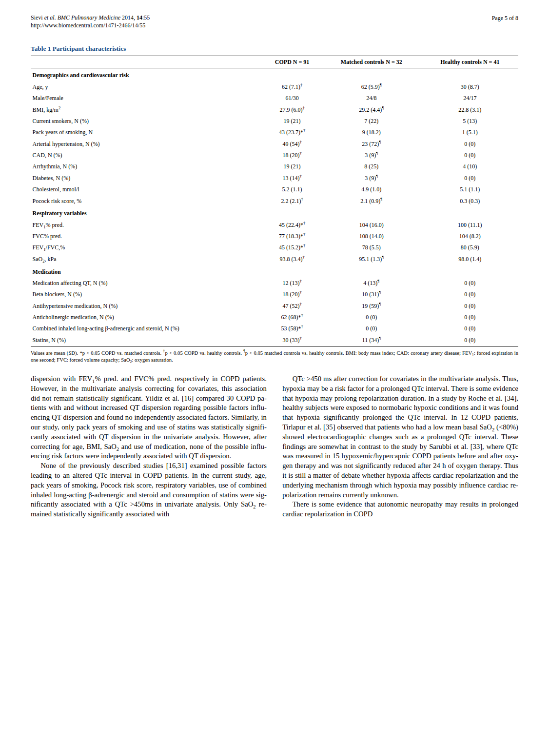Sievi et al. BMC Pulmonary Medicine 2014, 14:55
http://www.biomedcentral.com/1471-2466/14/55
Page 5 of 8
Table 1 Participant characteristics
| | COPD N = 91 | Matched controls N = 32 | Healthy controls N = 41 |
| --- | --- | --- | --- |
| Demographics and cardiovascular risk |
| Age, y | 62 (7.1) † | 62 (5.9) ¶ | 30 (8.7) |
| Male/Female | 61/30 | 24/8 | 24/17 |
| BMI, kg/m 2 | 27.9 (6.0) † | 29.2 (4.4) ¶ | 22.8 (3.1) |
| Current smokers, N (%) | 19 (21) | 7 (22) | 5 (13) |
| Pack years of smoking, N | 43 (23.7)* † | 9 (18.2) | 1 (5.1) |
| Arterial hypertension, N (%) | 49 (54) † | 23 (72) ¶ | 0 (0) |
| CAD, N (%) | 18 (20) † | 3 (9) ¶ | 0 (0) |
| Arrhythmia, N (%) | 19 (21) | 8 (25) | 4 (10) |
| Diabetes, N (%) | 13 (14) † | 3 (9) ¶ | 0 (0) |
| Cholesterol, mmol/l | 5.2 (1.1) | 4.9 (1.0) | 5.1 (1.1) |
| Pocock risk score, % | 2.2 (2.1) † | 2.1 (0.9) ¶ | 0.3 (0.3) |
| Respiratory variables |
| FEV 1 % pred. | 45 (22.4)* † | 104 (16.0) | 100 (11.1) |
| FVC% pred. | 77 (18.3)* † | 108 (14.0) | 104 (8.2) |
| FEV 1 /FVC,% | 45 (15.2)* † | 78 (5.5) | 80 (5.9) |
| SaO 2 , kPa | 93.8 (3.4) † | 95.1 (1.3) ¶ | 98.0 (1.4) |
| Medication |
| Medication affecting QT, N (%) | 12 (13) † | 4 (13) ¶ | 0 (0) |
| Beta blockers, N (%) | 18 (20) † | 10 (31) ¶ | 0 (0) |
| Antihypertensive medication, N (%) | 47 (52) † | 19 (59) ¶ | 0 (0) |
| Anticholinergic medication, N (%) | 62 (68)* † | 0 (0) | 0 (0) |
| Combined inhaled long-acting β-adrenergic and steroid, N (%) | 53 (58)* † | 0 (0) | 0 (0) |
| Statins, N (%) | 30 (33) † | 11 (34) ¶ | 0 (0) |
Values are mean (SD). *p < 0.05 COPD vs. matched controls. †p < 0.05 COPD vs. healthy controls. ¶p < 0.05 matched controls vs. healthy controls. BMI: body mass index; CAD: coronary artery disease; FEV1: forced expiration in one second; FVC: forced volume capacity; SaO2: oxygen saturation.
dispersion with FEV1% pred. and FVC% pred. respectively in COPD patients. However, in the multivariate analysis correcting for covariates, this association did not remain statistically significant. Yildiz et al. [16] compared 30 COPD patients with and without increased QT dispersion regarding possible factors influencing QT dispersion and found no independently associated factors. Similarly, in our study, only pack years of smoking and use of statins was statistically significantly associated with QT dispersion in the univariate analysis. However, after correcting for age, BMI, SaO2 and use of medication, none of the possible influencing risk factors were independently associated with QT dispersion.
None of the previously described studies [16,31] examined possible factors leading to an altered QTc interval in COPD patients. In the current study, age, pack years of smoking, Pocock risk score, respiratory variables, use of combined inhaled long-acting β-adrenergic and steroid and consumption of statins were significantly associated with a QTc >450ms in univariate analysis. Only SaO2 remained statistically significantly associated with
QTc >450 ms after correction for covariates in the multivariate analysis. Thus, hypoxia may be a risk factor for a prolonged QTc interval. There is some evidence that hypoxia may prolong repolarization duration. In a study by Roche et al. [34], healthy subjects were exposed to normobaric hypoxic conditions and it was found that hypoxia significantly prolonged the QTc interval. In 12 COPD patients, Tirlapur et al. [35] observed that patients who had a low mean basal SaO2 (<80%) showed electrocardiographic changes such as a prolonged QTc interval. These findings are somewhat in contrast to the study by Sarubbi et al. [33], where QTc was measured in 15 hypoxemic/hypercapnic COPD patients before and after oxygen therapy and was not significantly reduced after 24 h of oxygen therapy. Thus it is still a matter of debate whether hypoxia affects cardiac repolarization and the underlying mechanism through which hypoxia may possibly influence cardiac repolarization remains currently unknown.
There is some evidence that autonomic neuropathy may results in prolonged cardiac repolarization in COPD